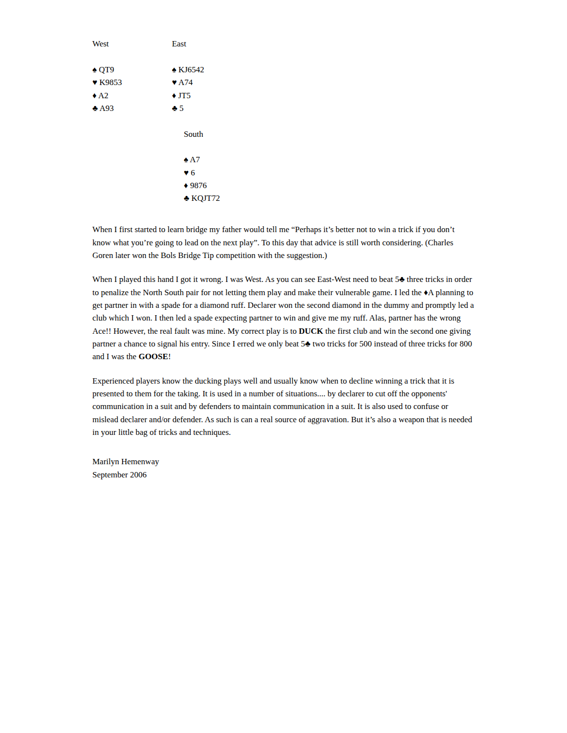West ♠ QT9 ♥ K9853 ♦ A2 ♣ A93
East ♠ KJ6542 ♥ A74 ♦ JT5 ♣ 5
South ♠ A7 ♥ 6 ♦ 9876 ♣ KQJT72
When I first started to learn bridge my father would tell me “Perhaps it’s better not to win a trick if you don’t know what you’re going to lead on the next play”. To this day that advice is still worth considering. (Charles Goren later won the Bols Bridge Tip competition with the suggestion.)
When I played this hand I got it wrong. I was West. As you can see East-West need to beat 5♣ three tricks in order to penalize the North South pair for not letting them play and make their vulnerable game. I led the ♦A planning to get partner in with a spade for a diamond ruff. Declarer won the second diamond in the dummy and promptly led a club which I won. I then led a spade expecting partner to win and give me my ruff. Alas, partner has the wrong Ace!! However, the real fault was mine. My correct play is to DUCK the first club and win the second one giving partner a chance to signal his entry. Since I erred we only beat 5♣ two tricks for 500 instead of three tricks for 800 and I was the GOOSE!
Experienced players know the ducking plays well and usually know when to decline winning a trick that it is presented to them for the taking. It is used in a number of situations.... by declarer to cut off the opponents' communication in a suit and by defenders to maintain communication in a suit. It is also used to confuse or mislead declarer and/or defender. As such is can a real source of aggravation. But it’s also a weapon that is needed in your little bag of tricks and techniques.
Marilyn Hemenway September 2006